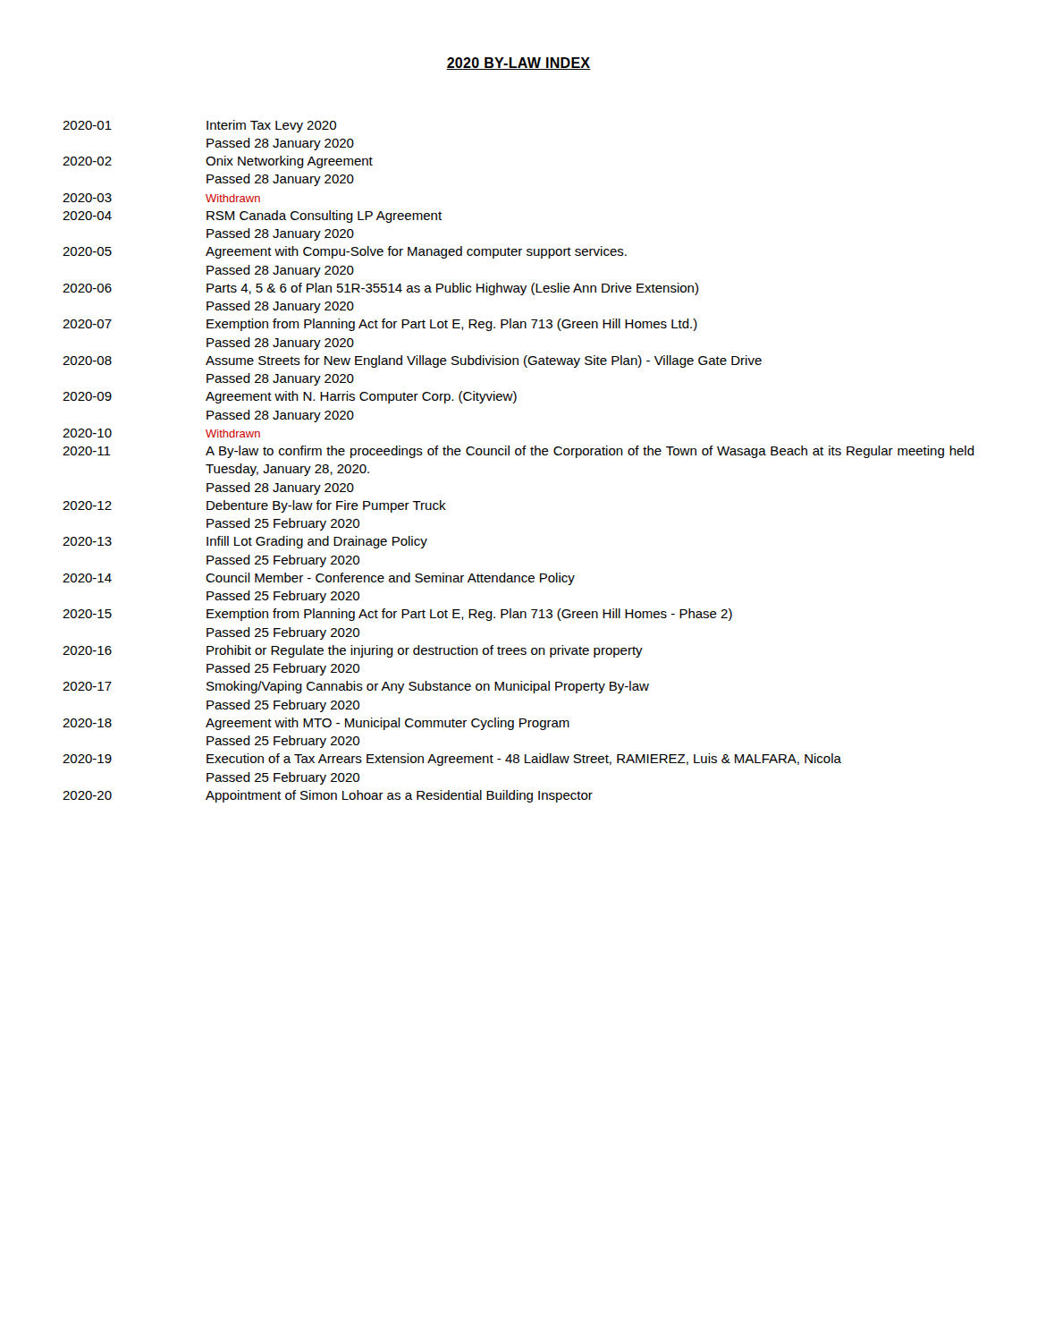2020 BY-LAW INDEX
| 2020-01 | Interim Tax Levy 2020 Passed 28 January 2020 |
| 2020-02 | Onix Networking Agreement Passed 28 January 2020 |
| 2020-03 | Withdrawn |
| 2020-04 | RSM Canada Consulting LP Agreement Passed 28 January 2020 |
| 2020-05 | Agreement with Compu-Solve for Managed computer support services. Passed 28 January 2020 |
| 2020-06 | Parts 4, 5 & 6 of Plan 51R-35514 as a Public Highway (Leslie Ann Drive Extension) Passed 28 January 2020 |
| 2020-07 | Exemption from Planning Act for Part Lot E, Reg. Plan 713 (Green Hill Homes Ltd.) Passed 28 January 2020 |
| 2020-08 | Assume Streets for New England Village Subdivision (Gateway Site Plan) - Village Gate Drive Passed 28 January 2020 |
| 2020-09 | Agreement with N. Harris Computer Corp. (Cityview) Passed 28 January 2020 |
| 2020-10 | Withdrawn |
| 2020-11 | A By-law to confirm the proceedings of the Council of the Corporation of the Town of Wasaga Beach at its Regular meeting held Tuesday, January 28, 2020. Passed 28 January 2020 |
| 2020-12 | Debenture By-law for Fire Pumper Truck Passed 25 February 2020 |
| 2020-13 | Infill Lot Grading and Drainage Policy Passed 25 February 2020 |
| 2020-14 | Council Member - Conference and Seminar Attendance Policy Passed 25 February 2020 |
| 2020-15 | Exemption from Planning Act for Part Lot E, Reg. Plan 713 (Green Hill Homes - Phase 2) Passed 25 February 2020 |
| 2020-16 | Prohibit or Regulate the injuring or destruction of trees on private property Passed 25 February 2020 |
| 2020-17 | Smoking/Vaping Cannabis or Any Substance on Municipal Property By-law Passed 25 February 2020 |
| 2020-18 | Agreement with MTO - Municipal Commuter Cycling Program Passed 25 February 2020 |
| 2020-19 | Execution of a Tax Arrears Extension Agreement - 48 Laidlaw Street, RAMIEREZ, Luis & MALFARA, Nicola Passed 25 February 2020 |
| 2020-20 | Appointment of Simon Lohoar as a Residential Building Inspector |